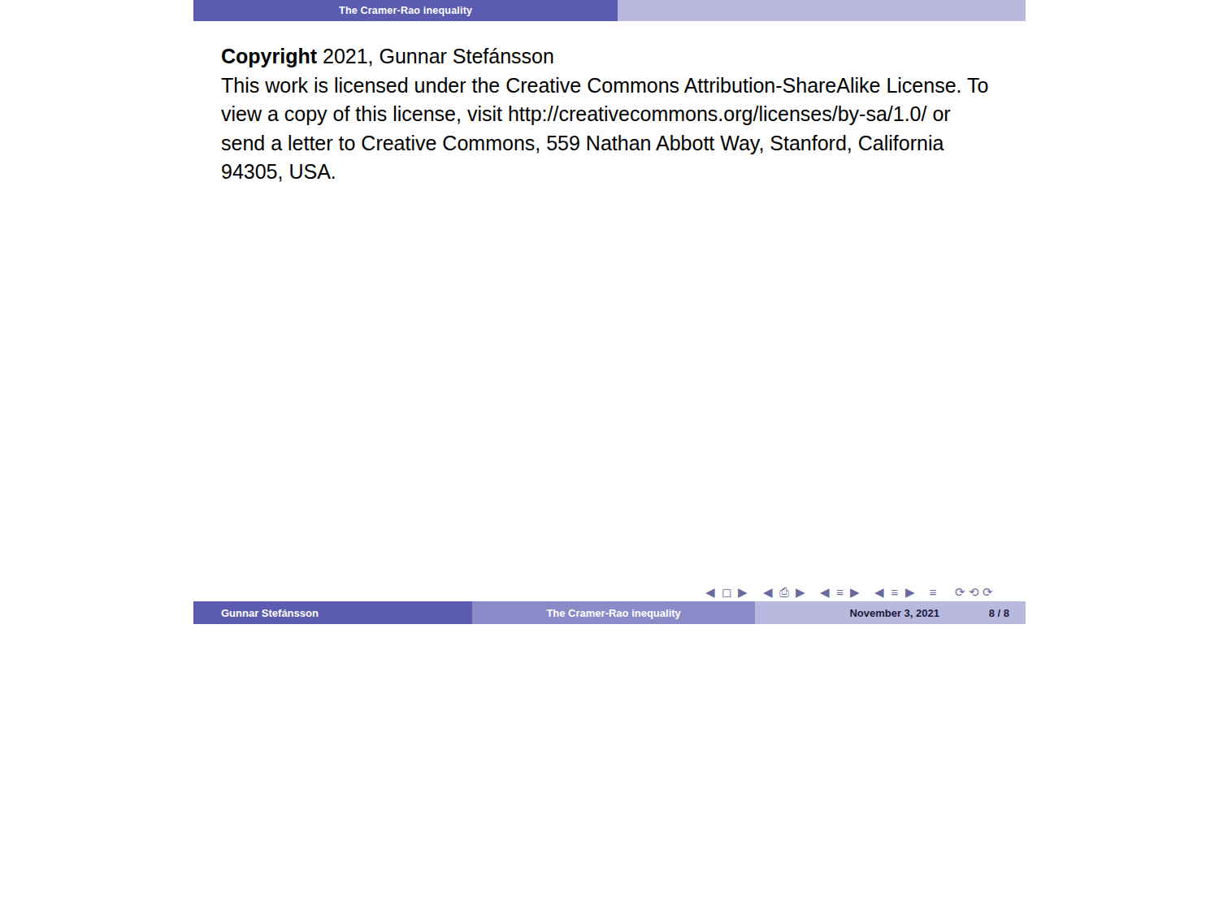The Cramer-Rao inequality
Copyright 2021, Gunnar Stefánsson
This work is licensed under the Creative Commons Attribution-ShareAlike License. To view a copy of this license, visit http://creativecommons.org/licenses/by-sa/1.0/ or send a letter to Creative Commons, 559 Nathan Abbott Way, Stanford, California 94305, USA.
◀ ◻ ▶ ◀ ⎙ ▶ ◀ ≡ ▶ ◀ ≡ ▶ ≡ ⟳ ⟲ ⟳
Gunnar Stefánsson
The Cramer-Rao inequality
November 3, 20218 / 8